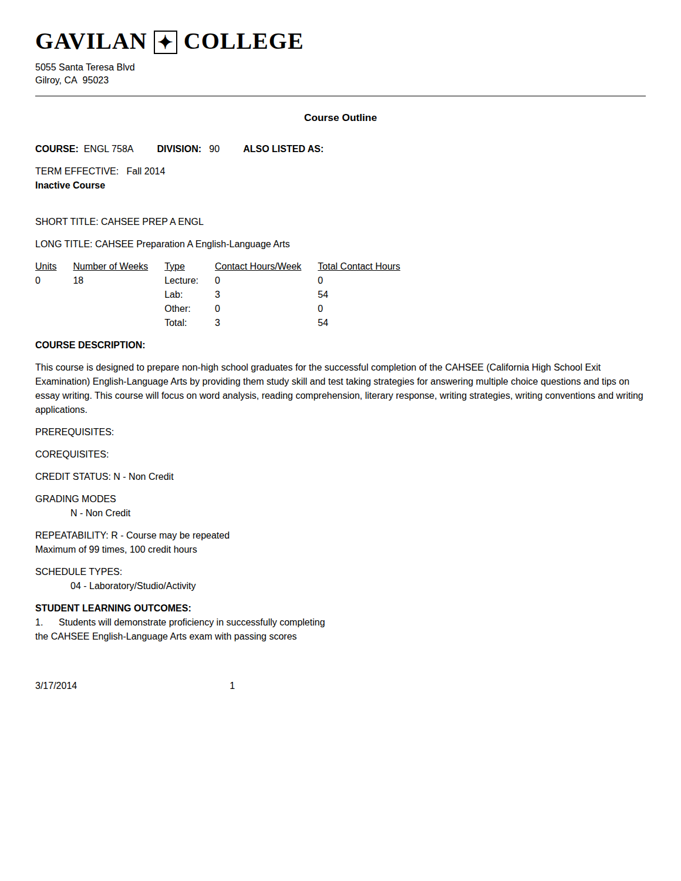GAVILAN ✦ COLLEGE
5055 Santa Teresa Blvd
Gilroy, CA 95023
Course Outline
COURSE: ENGL 758A DIVISION: 90 ALSO LISTED AS:
TERM EFFECTIVE: Fall 2014
Inactive Course
SHORT TITLE: CAHSEE PREP A ENGL
LONG TITLE: CAHSEE Preparation A English-Language Arts
| Units | Number of Weeks | Type | Contact Hours/Week | Total Contact Hours |
| --- | --- | --- | --- | --- |
| 0 | 18 | Lecture: | 0 | 0 |
| | | Lab: | 3 | 54 |
| | | Other: | 0 | 0 |
| | | Total: | 3 | 54 |
COURSE DESCRIPTION:
This course is designed to prepare non-high school graduates for the successful completion of the CAHSEE (California High School Exit Examination) English-Language Arts by providing them study skill and test taking strategies for answering multiple choice questions and tips on essay writing. This course will focus on word analysis, reading comprehension, literary response, writing strategies, writing conventions and writing applications.
PREREQUISITES:
COREQUISITES:
CREDIT STATUS: N - Non Credit
GRADING MODES
N - Non Credit
REPEATABILITY: R - Course may be repeated
Maximum of 99 times, 100 credit hours
SCHEDULE TYPES:
04 - Laboratory/Studio/Activity
STUDENT LEARNING OUTCOMES:
1. Students will demonstrate proficiency in successfully completing
the CAHSEE English-Language Arts exam with passing scores
3/17/2014 1